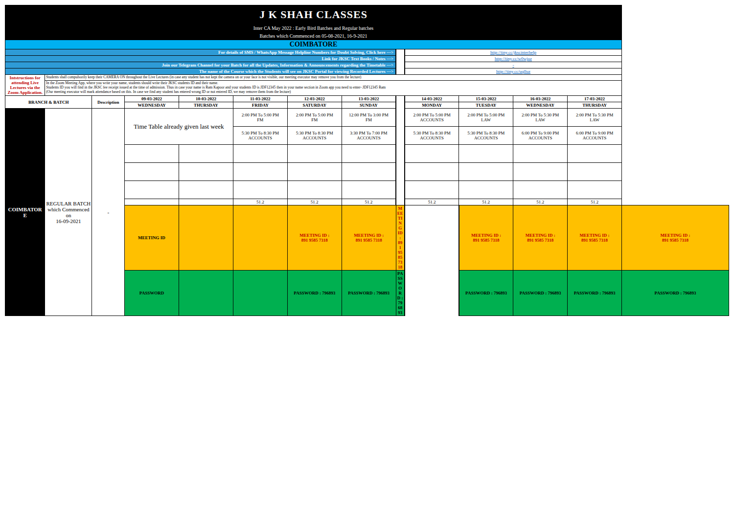| J K SHAH CLASSES |
| Inter CA May 2022 : Early Bird Batches and Regular batches |
| Batches which Commenced on 05-08-2021, 16-9-2021 |
| COIMBATORE |
| For details of SMS / WhatsApp Message Helpline Numbers for Doubt Solving, Click here ---> | | http://tiny.cc/jkscinterhelp |
| Link for JKSC Text Books / Notes ---> | | http://tiny.cc/w0wjuz |
| Join our Telegram Channel for your Batch for all the Updates, Information & Announcements regarding the Timetable ---> | | - |
| The name of the Course which the Students will see on JKSC Portal for viewing Recorded Lectures ---> | | http://tiny.cc/uqlluz |
| Intstructions for attending Live Lectures via the Zoom Application. | Students shall compulsorily keep their CAMERA ON throughout the Live Lectures (in case any student has not kept the camera on or your face is not visible, our meeting executor may remove you from the lecture) |
| In the Zoom Meeting App, where you write your name, students should write their JKSC students ID and their name. Students ID you will find in the JKSC fee receipt issued at the time of admission. Thus in case your name is Ram Kapoor and your students ID is JDF12345 then in your name section in Zoom app you need to enter- JDF12345 Ram (Our meeting executor will mark attendance based on this. In case we find any student has entered wrong ID or not entered ID, we may remove them from the lecture) |
| BRANCH & BATCH | Description | 09-03-2022 | 10-03-2022 | 11-03-2022 | 12-03-2022 | 13-03-2022 | | 14-03-2022 | 15-03-2022 | 16-03-2022 | 17-03-2022 |
| WEDNESDAY | THURSDAY | FRIDAY | SATURDAY | SUNDAY | | MONDAY | TUESDAY | WEDNESDAY | THURSDAY |
| COIMBATORE | REGULAR BATCH which Commenced on 16-09-2021 | - | Time Table already given last week | 2:00 PM To 5:00 PM FM | 2:00 PM To 5:00 PM FM | 12:00 PM To 3:00 PM FM | | 2:00 PM To 5:00 PM ACCOUNTS | 2:00 PM To 5:00 PM LAW | 2:00 PM To 5:30 PM LAW | 2:00 PM To 5:30 PM LAW |
| 5:30 PM To 8:30 PM ACCOUNTS | 5:30 PM To 8:30 PM ACCOUNTS | 3:30 PM To 7:00 PM ACCOUNTS | | 5:30 PM To 8:30 PM ACCOUNTS | 5:30 PM To 8:30 PM ACCOUNTS | 6:00 PM To 9:00 PM ACCOUNTS | 6:00 PM To 9:00 PM ACCOUNTS |
| | | 51.2 | 51.2 | 51.2 | | 51.2 | 51.2 | 51.2 | 51.2 |
| MEETING ID | | | MEETING ID : 891 9585 7318 | MEETING ID : 891 9585 7318 | MEETING ID : 891 9585 7318 | | MEETING ID : 891 9585 7318 | MEETING ID : 891 9585 7318 | MEETING ID : 891 9585 7318 | MEETING ID : 891 9585 7318 |
| PASSWORD | | | PASSWORD : 796893 | PASSWORD : 796893 | PASSWORD : 796893 | | PASSWORD : 796893 | PASSWORD : 796893 | PASSWORD : 796893 | PASSWORD : 796893 |